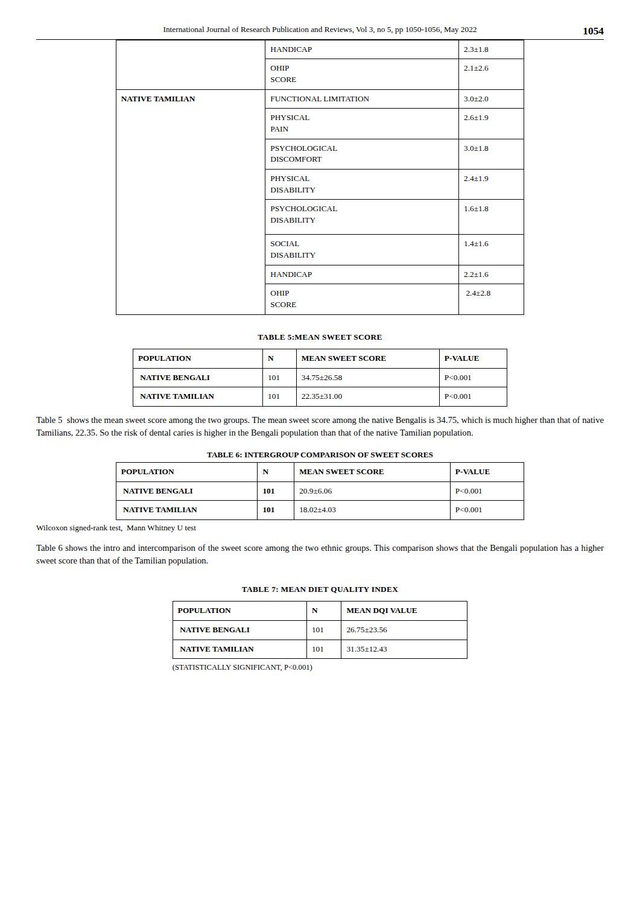International Journal of Research Publication and Reviews, Vol 3, no 5, pp 1050-1056, May 2022 1054
| | HANDICAP | 2.3±1.8 |
| OHIP SCORE | 2.1±2.6 |
| NATIVE TAMILIAN | FUNCTIONAL LIMITATION | 3.0±2.0 |
| PHYSICAL PAIN | 2.6±1.9 |
| PSYCHOLOGICAL DISCOMFORT | 3.0±1.8 |
| PHYSICAL DISABILITY | 2.4±1.9 |
| PSYCHOLOGICAL DISABILITY | 1.6±1.8 |
| SOCIAL DISABILITY | 1.4±1.6 |
| HANDICAP | 2.2±1.6 |
| OHIP SCORE | 2.4±2.8 |
TABLE 5:MEAN SWEET SCORE
| POPULATION | N | MEAN SWEET SCORE | P-VALUE |
| --- | --- | --- | --- |
| NATIVE BENGALI | 101 | 34.75±26.58 | P<0.001 |
| NATIVE TAMILIAN | 101 | 22.35±31.00 | P<0.001 |
Table 5 shows the mean sweet score among the two groups. The mean sweet score among the native Bengalis is 34.75, which is much higher than that of native Tamilians, 22.35. So the risk of dental caries is higher in the Bengali population than that of the native Tamilian population.
TABLE 6: INTERGROUP COMPARISON OF SWEET SCORES
| POPULATION | N | MEAN SWEET SCORE | P-VALUE |
| --- | --- | --- | --- |
| NATIVE BENGALI | 101 | 20.9±6.06 | P<0.001 |
| NATIVE TAMILIAN | 101 | 18.02±4.03 | P<0.001 |
Wilcoxon signed-rank test, Mann Whitney U test
Table 6 shows the intro and intercomparison of the sweet score among the two ethnic groups. This comparison shows that the Bengali population has a higher sweet score than that of the Tamilian population.
TABLE 7: MEAN DIET QUALITY INDEX
| POPULATION | N | MEAN DQI VALUE |
| --- | --- | --- |
| NATIVE BENGALI | 101 | 26.75±23.56 |
| NATIVE TAMILIAN | 101 | 31.35±12.43 |
(STATISTICALLY SIGNIFICANT, P<0.001)